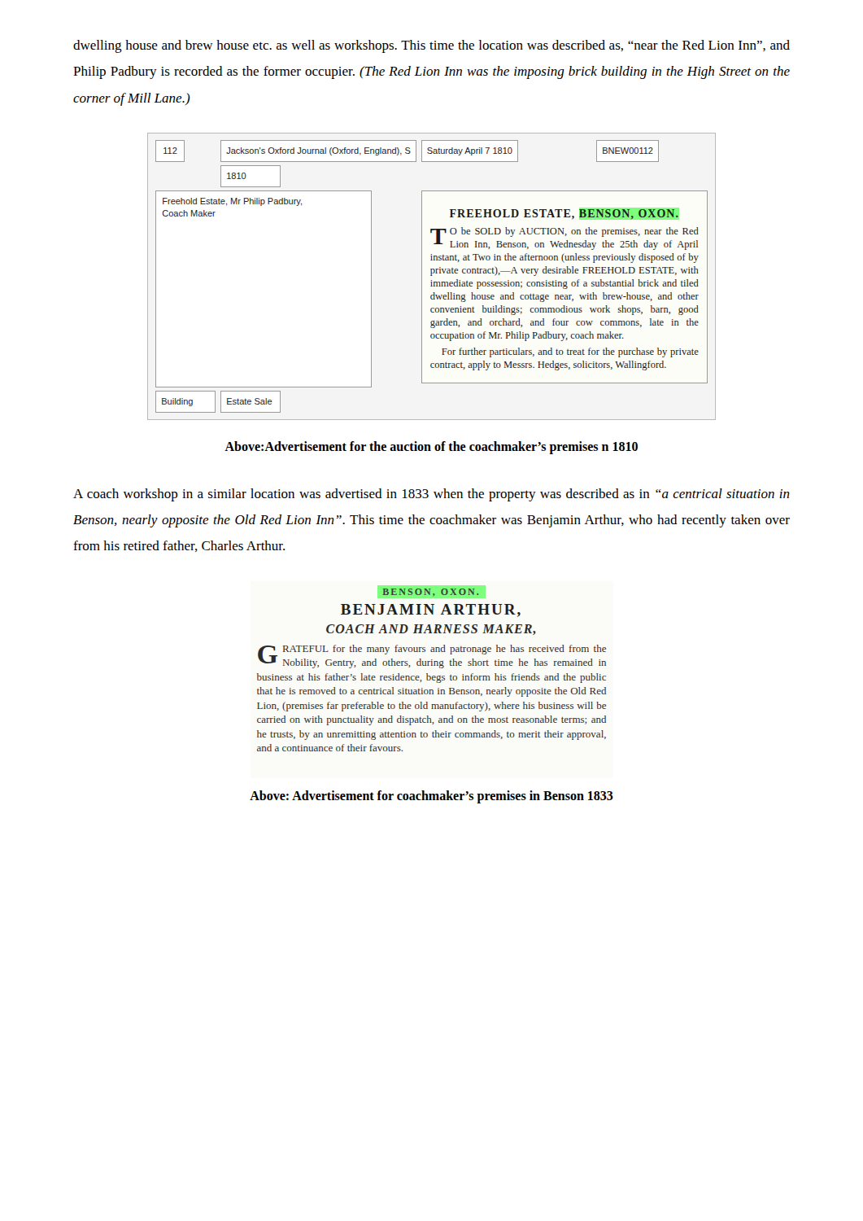dwelling house and brew house etc. as well as workshops. This time the location was described as, “near the Red Lion Inn”, and Philip Padbury is recorded as the former occupier. (The Red Lion Inn was the imposing brick building in the High Street on the corner of Mill Lane.)
| 112 | Jackson's Oxford Journal (Oxford, England), S | Saturday April 7 1810 | BNEW00112 |
| | 1810 | | |
| Freehold Estate, Mr Philip Padbury, Coach Maker | FREEHOLD ESTATE, BENSON, OXON. T O be SOLD by AUCTION, on the premises, near the Red Lion Inn, Benson, on Wednesday the 25th day of April instant, at Two in the afternoon (unless previously disposed of by private contract),—A very desirable FREEHOLD ESTATE, with immediate possession; consisting of a substantial brick and tiled dwelling house and cottage near, with brew-house, and other convenient buildings; commodious work shops, barn, good garden, and orchard, and four cow commons, late in the occupation of Mr. Philip Padbury, coach maker. For further particulars, and to treat for the purchase by private contract, apply to Messrs. Hedges, solicitors, Wallingford. |
| Building | Estate Sale |
Above:Advertisement for the auction of the coachmaker’s premises n 1810
A coach workshop in a similar location was advertised in 1833 when the property was described as in “a centrical situation in Benson, nearly opposite the Old Red Lion Inn”. This time the coachmaker was Benjamin Arthur, who had recently taken over from his retired father, Charles Arthur.
BENSON, OXON.
BENJAMIN ARTHUR,
COACH AND HARNESS MAKER,
GRATEFUL for the many favours and patronage he has received from the Nobility, Gentry, and others, during the short time he has remained in business at his father’s late residence, begs to inform his friends and the public that he is removed to a centrical situation in Benson, nearly opposite the Old Red Lion, (premises far preferable to the old manufactory), where his business will be carried on with punctuality and dispatch, and on the most reasonable terms; and he trusts, by an unremitting attention to their commands, to merit their approval, and a continuance of their favours.
Above: Advertisement for coachmaker’s premises in Benson 1833